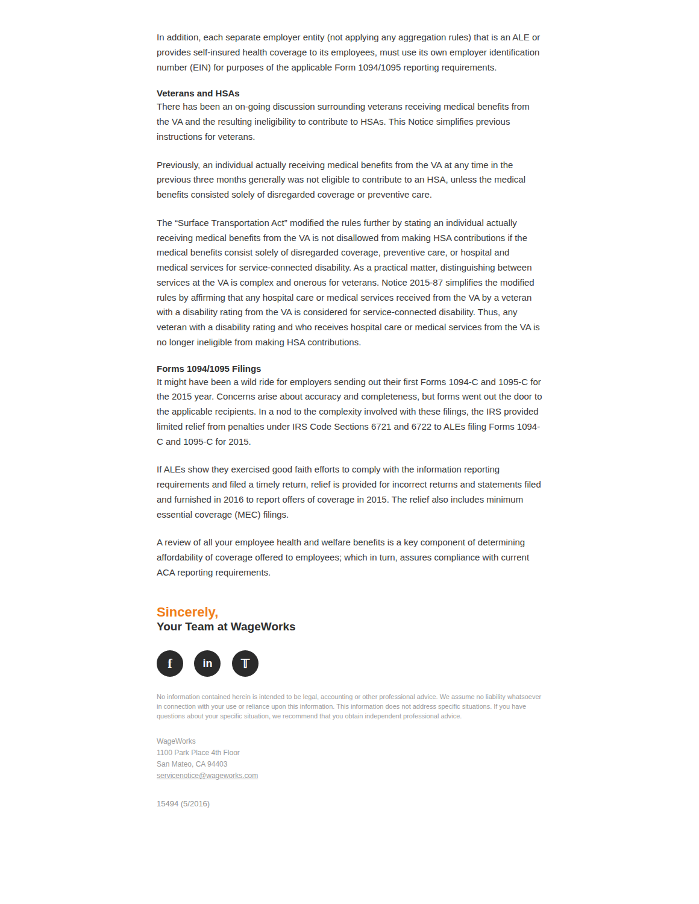In addition, each separate employer entity (not applying any aggregation rules) that is an ALE or provides self-insured health coverage to its employees, must use its own employer identification number (EIN) for purposes of the applicable Form 1094/1095 reporting requirements.
Veterans and HSAs
There has been an on-going discussion surrounding veterans receiving medical benefits from the VA and the resulting ineligibility to contribute to HSAs. This Notice simplifies previous instructions for veterans.
Previously, an individual actually receiving medical benefits from the VA at any time in the previous three months generally was not eligible to contribute to an HSA, unless the medical benefits consisted solely of disregarded coverage or preventive care.
The “Surface Transportation Act” modified the rules further by stating an individual actually receiving medical benefits from the VA is not disallowed from making HSA contributions if the medical benefits consist solely of disregarded coverage, preventive care, or hospital and medical services for service-connected disability. As a practical matter, distinguishing between services at the VA is complex and onerous for veterans. Notice 2015-87 simplifies the modified rules by affirming that any hospital care or medical services received from the VA by a veteran with a disability rating from the VA is considered for service-connected disability. Thus, any veteran with a disability rating and who receives hospital care or medical services from the VA is no longer ineligible from making HSA contributions.
Forms 1094/1095 Filings
It might have been a wild ride for employers sending out their first Forms 1094-C and 1095-C for the 2015 year. Concerns arise about accuracy and completeness, but forms went out the door to the applicable recipients. In a nod to the complexity involved with these filings, the IRS provided limited relief from penalties under IRS Code Sections 6721 and 6722 to ALEs filing Forms 1094-C and 1095-C for 2015.
If ALEs show they exercised good faith efforts to comply with the information reporting requirements and filed a timely return, relief is provided for incorrect returns and statements filed and furnished in 2016 to report offers of coverage in 2015. The relief also includes minimum essential coverage (MEC) filings.
A review of all your employee health and welfare benefits is a key component of determining affordability of coverage offered to employees; which in turn, assures compliance with current ACA reporting requirements.
Sincerely,
Your Team at WageWorks
f in 𝕋
No information contained herein is intended to be legal, accounting or other professional advice. We assume no liability whatsoever in connection with your use or reliance upon this information. This information does not address specific situations. If you have questions about your specific situation, we recommend that you obtain independent professional advice.
WageWorks
1100 Park Place 4th Floor
San Mateo, CA 94403
servicenotice@wageworks.com
15494 (5/2016)